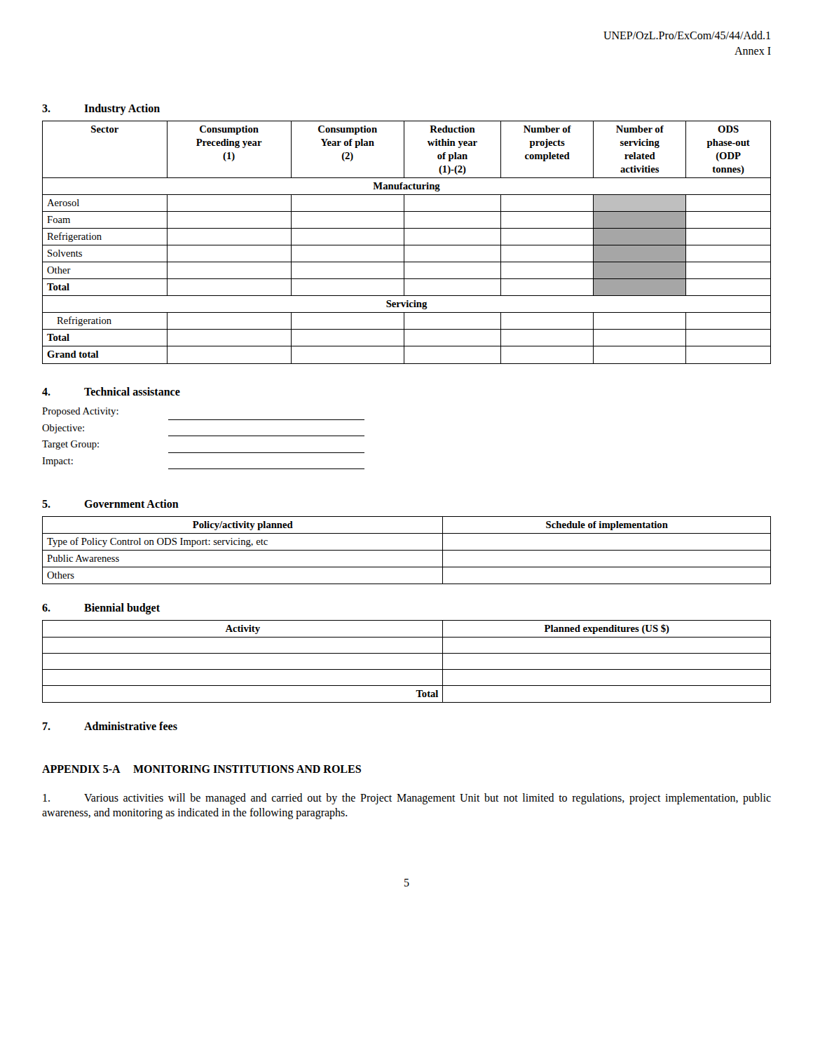UNEP/OzL.Pro/ExCom/45/44/Add.1
Annex I
3. Industry Action
| Sector | Consumption Preceding year (1) | Consumption Year of plan (2) | Reduction within year of plan (1)-(2) | Number of projects completed | Number of servicing related activities | ODS phase-out (ODP tonnes) |
| --- | --- | --- | --- | --- | --- | --- |
| Manufacturing |
| Aerosol | | | | | | |
| Foam | | | | | | |
| Refrigeration | | | | | | |
| Solvents | | | | | | |
| Other | | | | | | |
| Total | | | | | | |
| Servicing |
| Refrigeration | | | | | | |
| Total | | | | | | |
| Grand total | | | | | | |
4. Technical assistance
Proposed Activity:
Objective:
Target Group:
Impact:
5. Government Action
| Policy/activity planned | Schedule of implementation |
| --- | --- |
| Type of Policy Control on ODS Import: servicing, etc | |
| Public Awareness | |
| Others | |
6. Biennial budget
| Activity | Planned expenditures (US $) |
| --- | --- |
| Total | |
7. Administrative fees
APPENDIX 5-AMONITORING INSTITUTIONS AND ROLES
1. Various activities will be managed and carried out by the Project Management Unit but not limited to regulations, project implementation, public awareness, and monitoring as indicated in the following paragraphs.
5